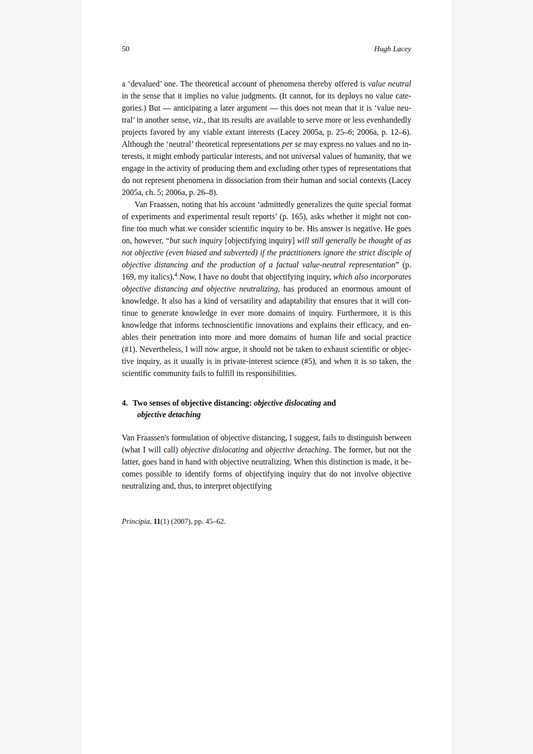50 Hugh Lacey
a ‘devalued’ one. The theoretical account of phenomena thereby offered is value neutral in the sense that it implies no value judgments. (It cannot, for its deploys no value categories.) But — anticipating a later argument — this does not mean that it is ‘value neutral’ in another sense, viz., that its results are available to serve more or less evenhandedly projects favored by any viable extant interests (Lacey 2005a, p. 25–6; 2006a, p. 12–6). Although the ‘neutral’ theoretical representations per se may express no values and no interests, it might embody particular interests, and not universal values of humanity, that we engage in the activity of producing them and excluding other types of representations that do not represent phenomena in dissociation from their human and social contexts (Lacey 2005a, ch. 5; 2006a, p. 26–8).
Van Fraassen, noting that his account ‘admittedly generalizes the quite special format of experiments and experimental result reports’ (p. 165), asks whether it might not confine too much what we consider scientific inquiry to be. His answer is negative. He goes on, however, “but such inquiry [objectifying inquiry] will still generally be thought of as not objective (even biased and subverted) if the practitioners ignore the strict disciple of objective distancing and the production of a factual value-neutral representation” (p. 169, my italics).4 Now, I have no doubt that objectifying inquiry, which also incorporates objective distancing and objective neutralizing, has produced an enormous amount of knowledge. It also has a kind of versatility and adaptability that ensures that it will continue to generate knowledge in ever more domains of inquiry. Furthermore, it is this knowledge that informs technoscientific innovations and explains their efficacy, and enables their penetration into more and more domains of human life and social practice (#1). Nevertheless, I will now argue, it should not be taken to exhaust scientific or objective inquiry, as it usually is in private-interest science (#5), and when it is so taken, the scientific community fails to fulfill its responsibilities.
4. Two senses of objective distancing: objective dislocating and objective detaching
Van Fraassen's formulation of objective distancing, I suggest, fails to distinguish between (what I will call) objective dislocating and objective detaching. The former, but not the latter, goes hand in hand with objective neutralizing. When this distinction is made, it becomes possible to identify forms of objectifying inquiry that do not involve objective neutralizing and, thus, to interpret objectifying
Principia, 11(1) (2007), pp. 45–62.